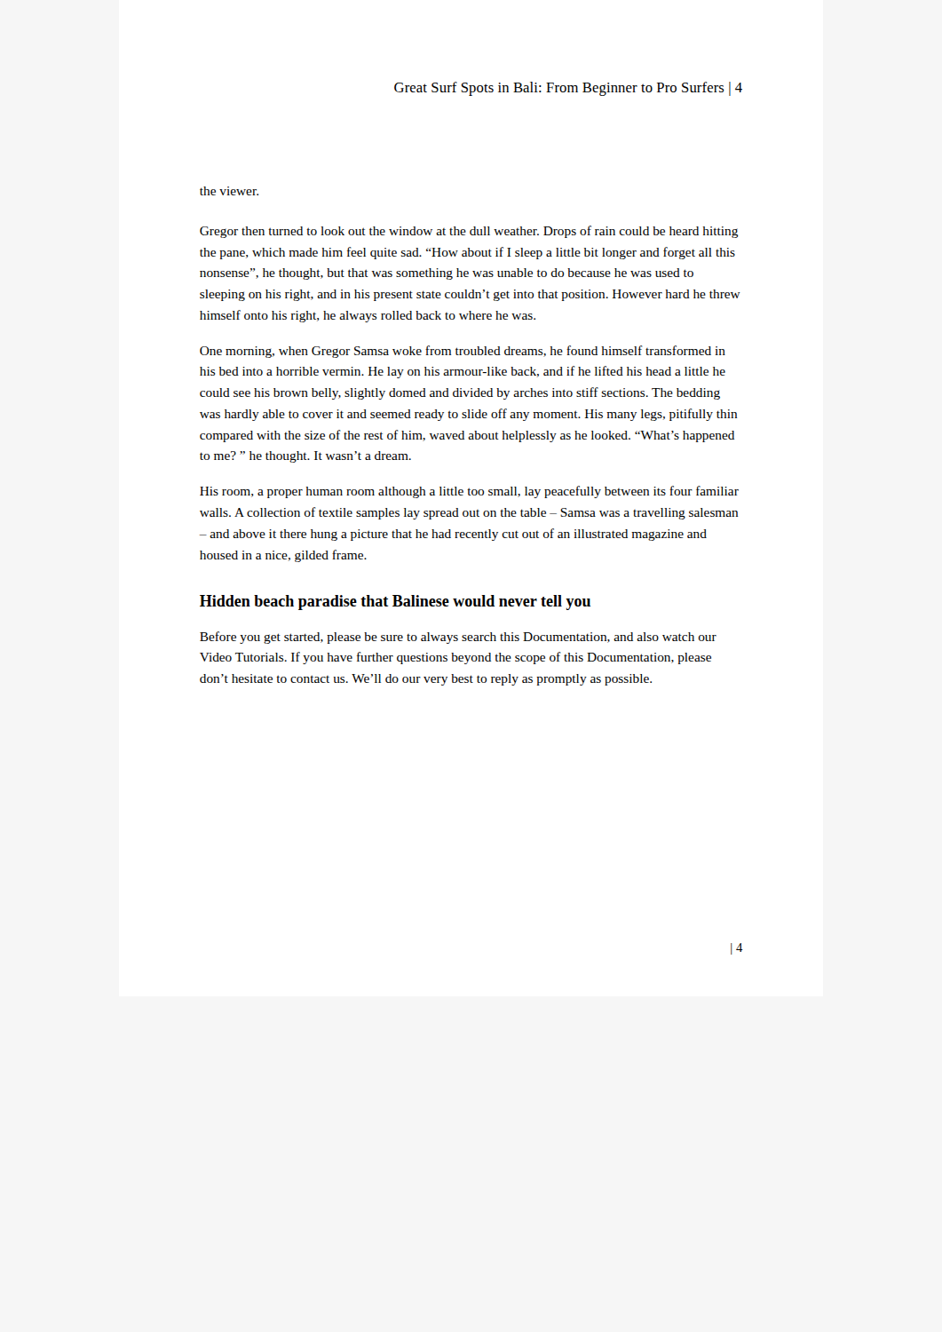Great Surf Spots in Bali: From Beginner to Pro Surfers | 4
the viewer.
Gregor then turned to look out the window at the dull weather. Drops of rain could be heard hitting the pane, which made him feel quite sad. “How about if I sleep a little bit longer and forget all this nonsense”, he thought, but that was something he was unable to do because he was used to sleeping on his right, and in his present state couldn’t get into that position. However hard he threw himself onto his right, he always rolled back to where he was.
One morning, when Gregor Samsa woke from troubled dreams, he found himself transformed in his bed into a horrible vermin. He lay on his armour-like back, and if he lifted his head a little he could see his brown belly, slightly domed and divided by arches into stiff sections. The bedding was hardly able to cover it and seemed ready to slide off any moment. His many legs, pitifully thin compared with the size of the rest of him, waved about helplessly as he looked. “What’s happened to me? ” he thought. It wasn’t a dream.
His room, a proper human room although a little too small, lay peacefully between its four familiar walls. A collection of textile samples lay spread out on the table – Samsa was a travelling salesman – and above it there hung a picture that he had recently cut out of an illustrated magazine and housed in a nice, gilded frame.
Hidden beach paradise that Balinese would never tell you
Before you get started, please be sure to always search this Documentation, and also watch our Video Tutorials. If you have further questions beyond the scope of this Documentation, please don’t hesitate to contact us. We’ll do our very best to reply as promptly as possible.
| 4